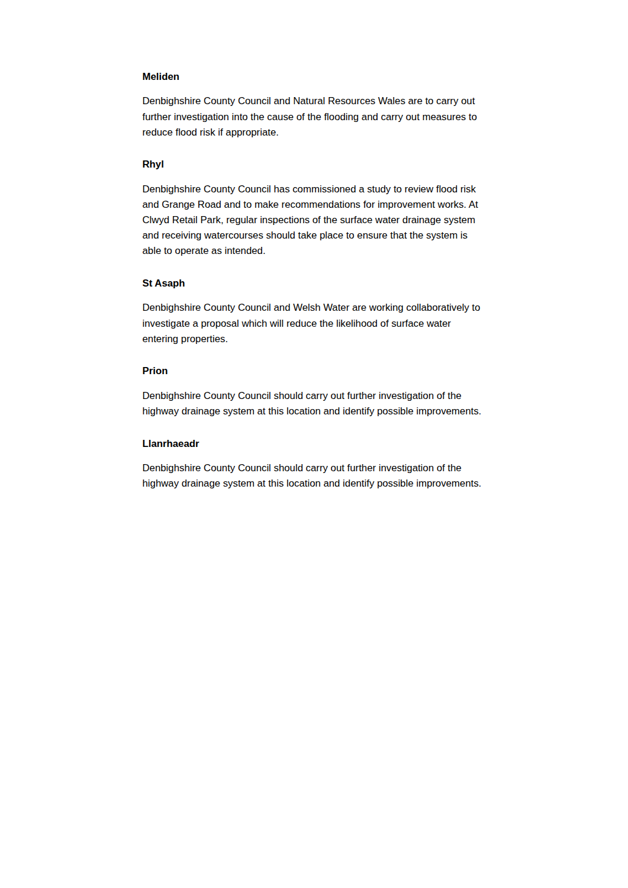Meliden
Denbighshire County Council and Natural Resources Wales are to carry out further investigation into the cause of the flooding and carry out measures to reduce flood risk if appropriate.
Rhyl
Denbighshire County Council has commissioned a study to review flood risk and Grange Road and to make recommendations for improvement works. At Clwyd Retail Park, regular inspections of the surface water drainage system and receiving watercourses should take place to ensure that the system is able to operate as intended.
St Asaph
Denbighshire County Council and Welsh Water are working collaboratively to investigate a proposal which will reduce the likelihood of surface water entering properties.
Prion
Denbighshire County Council should carry out further investigation of the highway drainage system at this location and identify possible improvements.
Llanrhaeadr
Denbighshire County Council should carry out further investigation of the highway drainage system at this location and identify possible improvements.